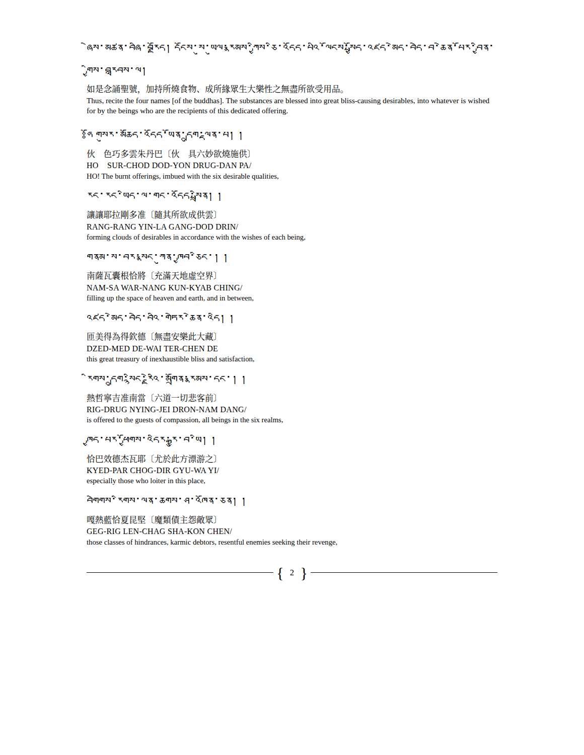ཞེས་མཚན་བཞི་བརྗོད། དངོས་སུ་ཡུལ་རྣམས་ཀྱིས་ཅི་འདོད་པའི་ལོངས་སྤྱོད་འཛད་མེད་བདེ་བ་ཆེན་པོར་བྱིན་གྱིས་བརླབས་ལ།
如是念誦聖號，加持所燒食物、成所緣眾生大樂性之無盡所欲受用品。
Thus, recite the four names [of the buddhas]. The substances are blessed into great bliss-causing desirables, into whatever is wished for by the beings who are the recipients of this dedicated offering.
ཧོཿ གསུར་མཆོད་འདོད་ཡོན་དྲུག་ལྡན་པ། །
伙　色巧多雲朱丹巴〔伙　具六妙欲燒施供〕
HO SUR-CHOD DOD-YON DRUG-DAN PA/
HO! The burnt offerings, imbued with the six desirable qualities,
རང་རང་ཡིད་ལ་གང་འདོད་སྤྲིན། །
讓讓耶拉剛多准〔隨其所欲成供雲〕
RANG-RANG YIN-LA GANG-DOD DRIN/
forming clouds of desirables in accordance with the wishes of each being,
གནམ་ས་བར་སྣང་ཀུན་ཁྱབ་ཅིང་། །
南薩瓦囊根恰將〔充滿天地虛空界〕
NAM-SA WAR-NANG KUN-KYAB CHING/
filling up the space of heaven and earth, and in between,
འཛད་མེད་བདེ་བའི་གཏེར་ཆེན་འདི། །
匝美得為得欽德〔無盡安樂此大藏〕
DZED-MED DE-WAI TER-CHEN DE
this great treasury of inexhaustible bliss and satisfaction,
རིགས་དྲུག་སྙིང་རྗེའི་མགྲོན་རྣམས་དང་། །
熱哲寧吉准南當〔六道一切悲客前〕
RIG-DRUG NYING-JEI DRON-NAM DANG/
is offered to the guests of compassion, all beings in the six realms,
ཁྱད་པར་ཕྱོགས་འདིར་རྒྱུ་བ་ཡི། །
恰巴效德杰瓦耶〔尤於此方漂游之〕
KYED-PAR CHOG-DIR GYU-WA YI/
especially those who loiter in this place,
བགེགས་རིགས་ལན་ཆགས་ཤ་འཁོན་ཅན། །
嘎熱藍恰夏昆堅〔魔類債主怨敵眾〕
GEG-RIG LEN-CHAG SHA-KON CHEN/
those classes of hindrances, karmic debtors, resentful enemies seeking their revenge,
{ 2 }